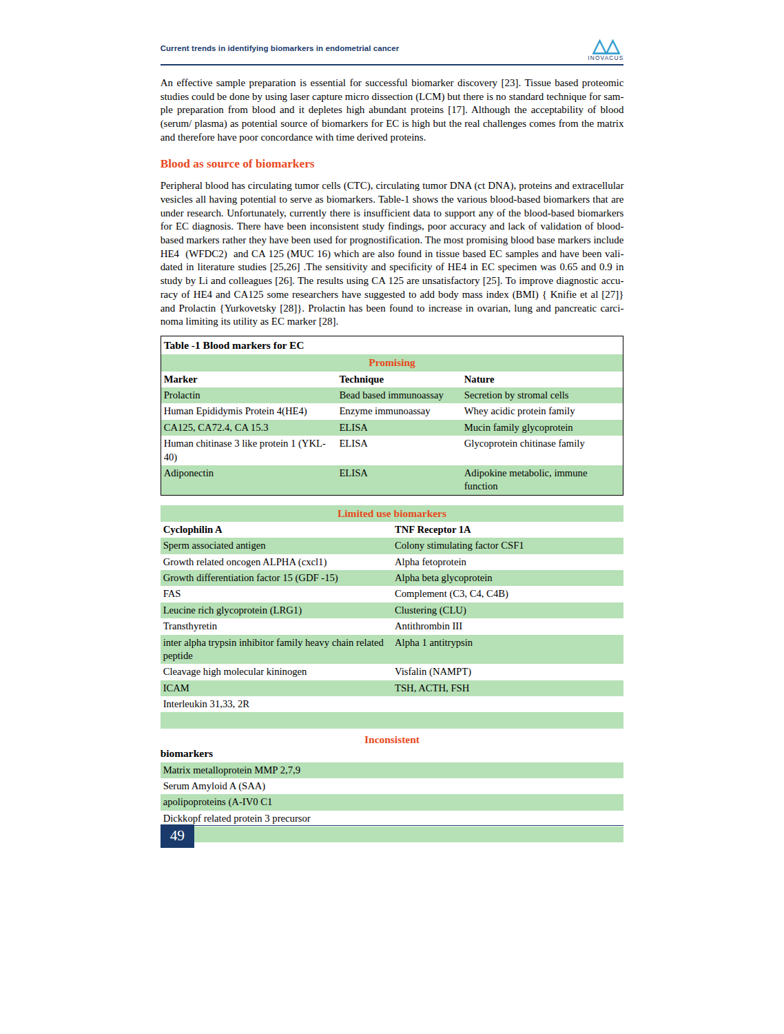Current trends in identifying biomarkers in endometrial cancer
△△
INOVACUS
An effective sample preparation is essential for successful biomarker discovery [23]. Tissue based proteomic studies could be done by using laser capture micro dissection (LCM) but there is no standard technique for sample preparation from blood and it depletes high abundant proteins [17]. Although the acceptability of blood (serum/ plasma) as potential source of biomarkers for EC is high but the real challenges comes from the matrix and therefore have poor concordance with time derived proteins.
Blood as source of biomarkers
Peripheral blood has circulating tumor cells (CTC), circulating tumor DNA (ct DNA), proteins and extracellular vesicles all having potential to serve as biomarkers. Table-1 shows the various blood-based biomarkers that are under research. Unfortunately, currently there is insufficient data to support any of the blood-based biomarkers for EC diagnosis. There have been inconsistent study findings, poor accuracy and lack of validation of blood-based markers rather they have been used for prognostification. The most promising blood base markers include HE4 (WFDC2) and CA 125 (MUC 16) which are also found in tissue based EC samples and have been validated in literature studies [25,26] .The sensitivity and specificity of HE4 in EC specimen was 0.65 and 0.9 in study by Li and colleagues [26]. The results using CA 125 are unsatisfactory [25]. To improve diagnostic accuracy of HE4 and CA125 some researchers have suggested to add body mass index (BMI) { Knifie et al [27]} and Prolactin {Yurkovetsky [28]}. Prolactin has been found to increase in ovarian, lung and pancreatic carcinoma limiting its utility as EC marker [28].
| Table -1 Blood markers for EC |
| Promising |
| Marker | Technique | Nature |
| Prolactin | Bead based immunoassay | Secretion by stromal cells |
| Human Epididymis Protein 4(HE4) | Enzyme immunoassay | Whey acidic protein family |
| CA125, CA72.4, CA 15.3 | ELISA | Mucin family glycoprotein |
| Human chitinase 3 like protein 1 (YKL-40) | ELISA | Glycoprotein chitinase family |
| Adiponectin | ELISA | Adipokine metabolic, immune function |
| Limited use biomarkers |
| Cyclophilin A | TNF Receptor 1A |
| Sperm associated antigen | Colony stimulating factor CSF1 |
| Growth related oncogen ALPHA (cxcl1) | Alpha fetoprotein |
| Growth differentiation factor 15 (GDF -15) | Alpha beta glycoprotein |
| FAS | Complement (C3, C4, C4B) |
| Leucine rich glycoprotein (LRG1) | Clustering (CLU) |
| Transthyretin | Antithrombin III |
| inter alpha trypsin inhibitor family heavy chain related peptide | Alpha 1 antitrypsin |
| Cleavage high molecular kininogen | Visfalin (NAMPT) |
| ICAM | TSH, ACTH, FSH |
| Interleukin 31,33, 2R | |
Inconsistent
biomarkers
| Matrix metalloprotein MMP 2,7,9 |
| Serum Amyloid A (SAA) |
| apolipoproteins (A-IV0 C1 |
| Dickkopf related protein 3 precursor |
| VEGF |
49